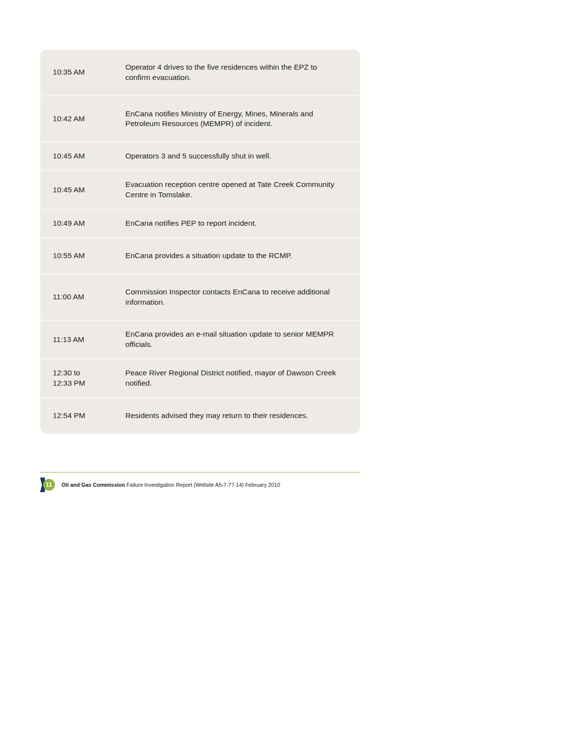| 10:35 AM | Operator 4 drives to the five residences within the EPZ to confirm evacuation. |
| 10:42 AM | EnCana notifies Ministry of Energy, Mines, Minerals and Petroleum Resources (MEMPR) of incident. |
| 10:45 AM | Operators 3 and 5 successfully shut in well. |
| 10:45 AM | Evacuation reception centre opened at Tate Creek Community Centre in Tomslake. |
| 10:49 AM | EnCana notifies PEP to report incident. |
| 10:55 AM | EnCana provides a situation update to the RCMP. |
| 11:00 AM | Commission Inspector contacts EnCana to receive additional information. |
| 11:13 AM | EnCana provides an e-mail situation update to senior MEMPR officials. |
| 12:30 to 12:33 PM | Peace River Regional District notified, mayor of Dawson Creek notified. |
| 12:54 PM | Residents advised they may return to their residences. |
11
Oil and Gas Commission Failure Investigation Report (Wellsite A5-7-77-14) February 2010